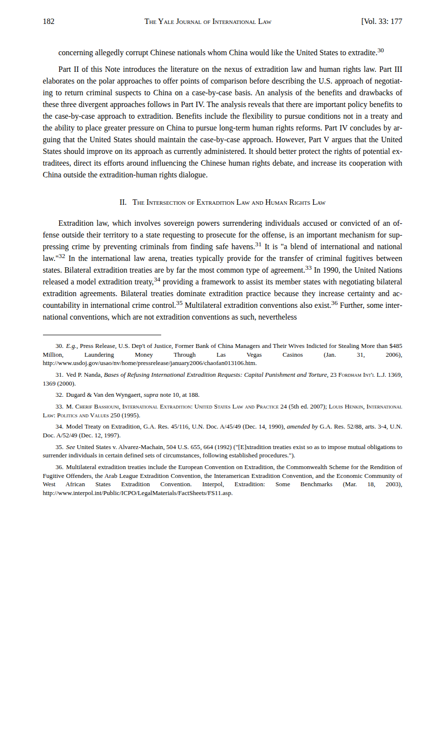182 The Yale Journal of International Law [Vol. 33: 177
concerning allegedly corrupt Chinese nationals whom China would like the United States to extradite.30
Part II of this Note introduces the literature on the nexus of extradition law and human rights law. Part III elaborates on the polar approaches to offer points of comparison before describing the U.S. approach of negotiating to return criminal suspects to China on a case-by-case basis. An analysis of the benefits and drawbacks of these three divergent approaches follows in Part IV. The analysis reveals that there are important policy benefits to the case-by-case approach to extradition. Benefits include the flexibility to pursue conditions not in a treaty and the ability to place greater pressure on China to pursue long-term human rights reforms. Part IV concludes by arguing that the United States should maintain the case-by-case approach. However, Part V argues that the United States should improve on its approach as currently administered. It should better protect the rights of potential extraditees, direct its efforts around influencing the Chinese human rights debate, and increase its cooperation with China outside the extradition-human rights dialogue.
II. The Intersection of Extradition Law and Human Rights Law
Extradition law, which involves sovereign powers surrendering individuals accused or convicted of an offense outside their territory to a state requesting to prosecute for the offense, is an important mechanism for suppressing crime by preventing criminals from finding safe havens.31 It is "a blend of international and national law."32 In the international law arena, treaties typically provide for the transfer of criminal fugitives between states. Bilateral extradition treaties are by far the most common type of agreement.33 In 1990, the United Nations released a model extradition treaty,34 providing a framework to assist its member states with negotiating bilateral extradition agreements. Bilateral treaties dominate extradition practice because they increase certainty and accountability in international crime control.35 Multilateral extradition conventions also exist.36 Further, some international conventions, which are not extradition conventions as such, nevertheless
E.g., Press Release, U.S. Dep't of Justice, Former Bank of China Managers and Their Wives Indicted for Stealing More than $485 Million, Laundering Money Through Las Vegas Casinos (Jan. 31, 2006), http://www.usdoj.gov/usao/nv/home/pressrelease/january2006/chaofan013106.htm.
Ved P. Nanda, Bases of Refusing International Extradition Requests: Capital Punishment and Torture, 23 Fordham Int'l L.J. 1369, 1369 (2000).
Dugard & Van den Wyngaert, supra note 10, at 188.
M. Cherif Bassiouni, International Extradition: United States Law and Practice 24 (5th ed. 2007); Louis Henkin, International Law: Politics and Values 250 (1995).
Model Treaty on Extradition, G.A. Res. 45/116, U.N. Doc. A/45/49 (Dec. 14, 1990), amended by G.A. Res. 52/88, arts. 3-4, U.N. Doc. A/52/49 (Dec. 12, 1997).
See United States v. Alvarez-Machain, 504 U.S. 655, 664 (1992) ("[E]xtradition treaties exist so as to impose mutual obligations to surrender individuals in certain defined sets of circumstances, following established procedures.").
Multilateral extradition treaties include the European Convention on Extradition, the Commonwealth Scheme for the Rendition of Fugitive Offenders, the Arab League Extradition Convention, the Interamerican Extradition Convention, and the Economic Community of West African States Extradition Convention. Interpol, Extradition: Some Benchmarks (Mar. 18, 2003), http://www.interpol.int/Public/ICPO/LegalMaterials/FactSheets/FS11.asp.